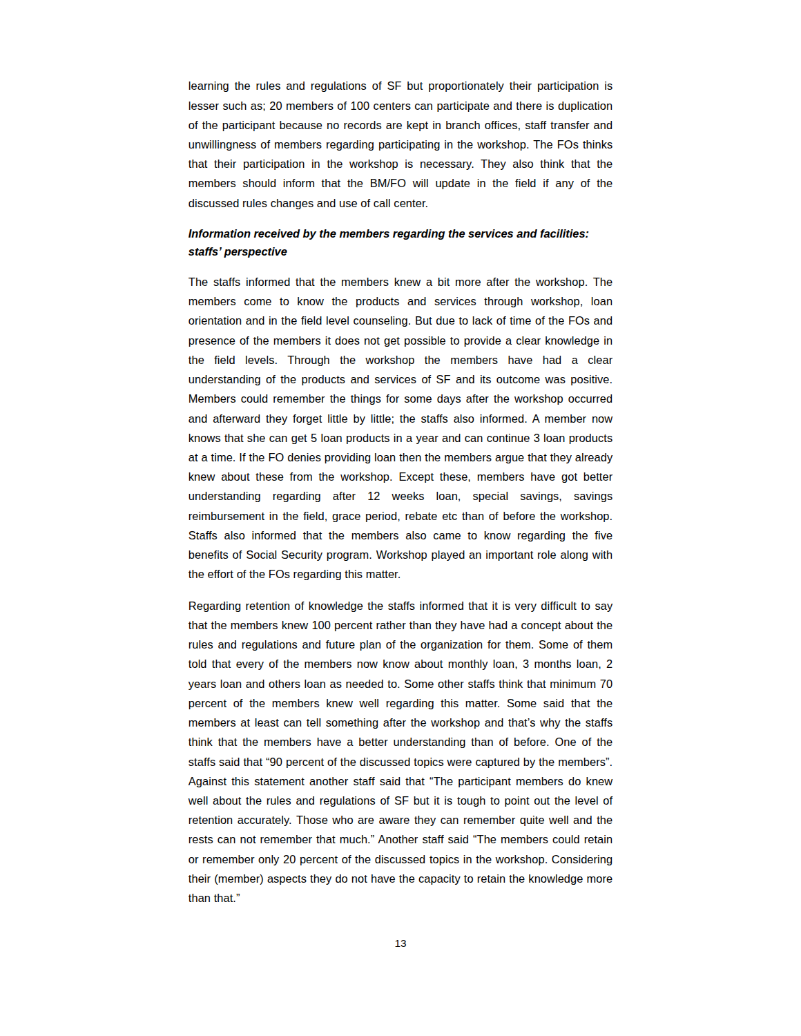learning the rules and regulations of SF but proportionately their participation is lesser such as; 20 members of 100 centers can participate and there is duplication of the participant because no records are kept in branch offices, staff transfer and unwillingness of members regarding participating in the workshop. The FOs thinks that their participation in the workshop is necessary. They also think that the members should inform that the BM/FO will update in the field if any of the discussed rules changes and use of call center.
Information received by the members regarding the services and facilities: staffs’ perspective
The staffs informed that the members knew a bit more after the workshop. The members come to know the products and services through workshop, loan orientation and in the field level counseling. But due to lack of time of the FOs and presence of the members it does not get possible to provide a clear knowledge in the field levels. Through the workshop the members have had a clear understanding of the products and services of SF and its outcome was positive. Members could remember the things for some days after the workshop occurred and afterward they forget little by little; the staffs also informed. A member now knows that she can get 5 loan products in a year and can continue 3 loan products at a time. If the FO denies providing loan then the members argue that they already knew about these from the workshop. Except these, members have got better understanding regarding after 12 weeks loan, special savings, savings reimbursement in the field, grace period, rebate etc than of before the workshop. Staffs also informed that the members also came to know regarding the five benefits of Social Security program. Workshop played an important role along with the effort of the FOs regarding this matter.
Regarding retention of knowledge the staffs informed that it is very difficult to say that the members knew 100 percent rather than they have had a concept about the rules and regulations and future plan of the organization for them. Some of them told that every of the members now know about monthly loan, 3 months loan, 2 years loan and others loan as needed to. Some other staffs think that minimum 70 percent of the members knew well regarding this matter. Some said that the members at least can tell something after the workshop and that’s why the staffs think that the members have a better understanding than of before. One of the staffs said that “90 percent of the discussed topics were captured by the members”. Against this statement another staff said that “The participant members do knew well about the rules and regulations of SF but it is tough to point out the level of retention accurately. Those who are aware they can remember quite well and the rests can not remember that much.” Another staff said “The members could retain or remember only 20 percent of the discussed topics in the workshop. Considering their (member) aspects they do not have the capacity to retain the knowledge more than that.”
13